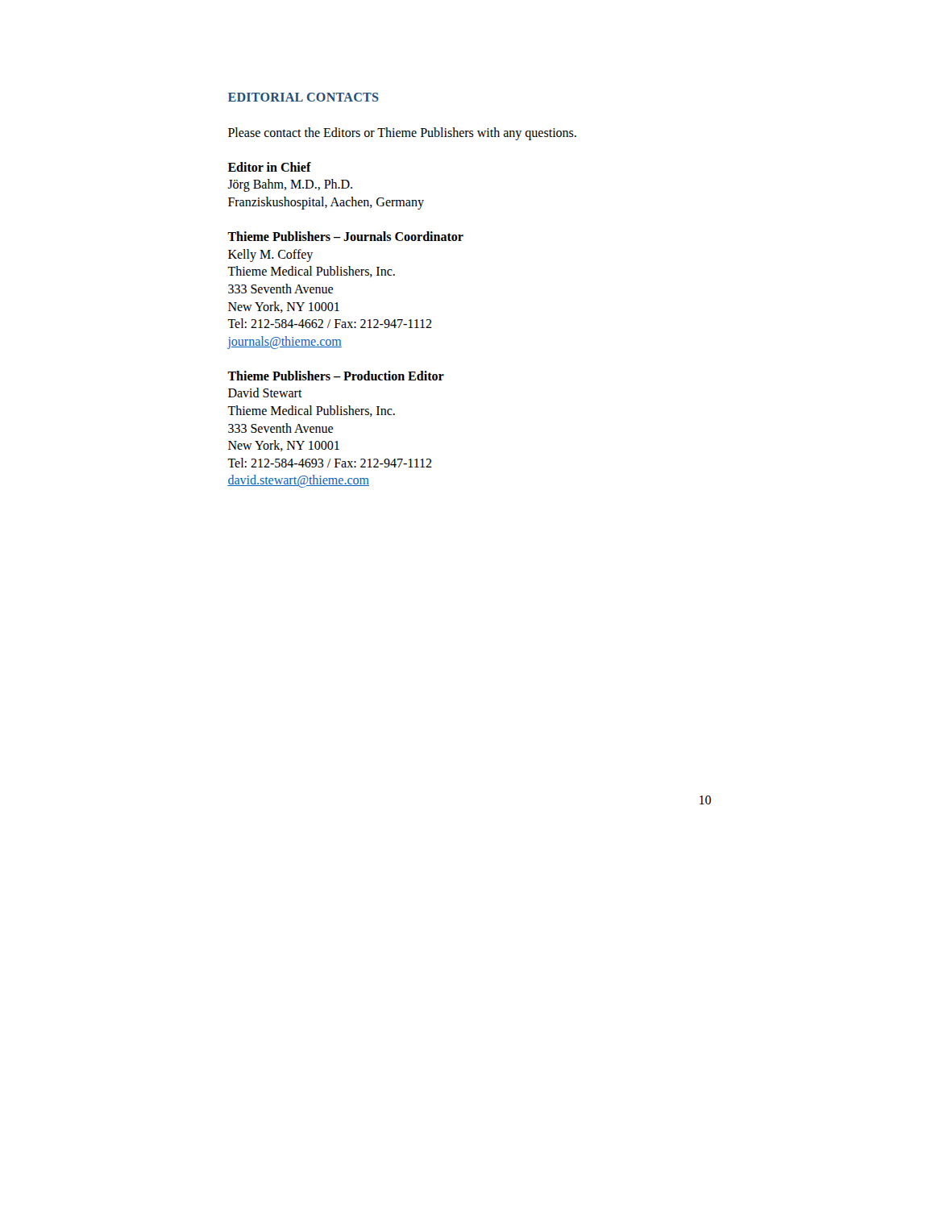EDITORIAL CONTACTS
Please contact the Editors or Thieme Publishers with any questions.
Editor in Chief
Jörg Bahm, M.D., Ph.D.
Franziskushospital, Aachen, Germany
Thieme Publishers – Journals Coordinator
Kelly M. Coffey
Thieme Medical Publishers, Inc.
333 Seventh Avenue
New York, NY 10001
Tel: 212-584-4662 / Fax: 212-947-1112
journals@thieme.com
Thieme Publishers – Production Editor
David Stewart
Thieme Medical Publishers, Inc.
333 Seventh Avenue
New York, NY 10001
Tel: 212-584-4693 / Fax: 212-947-1112
david.stewart@thieme.com
10